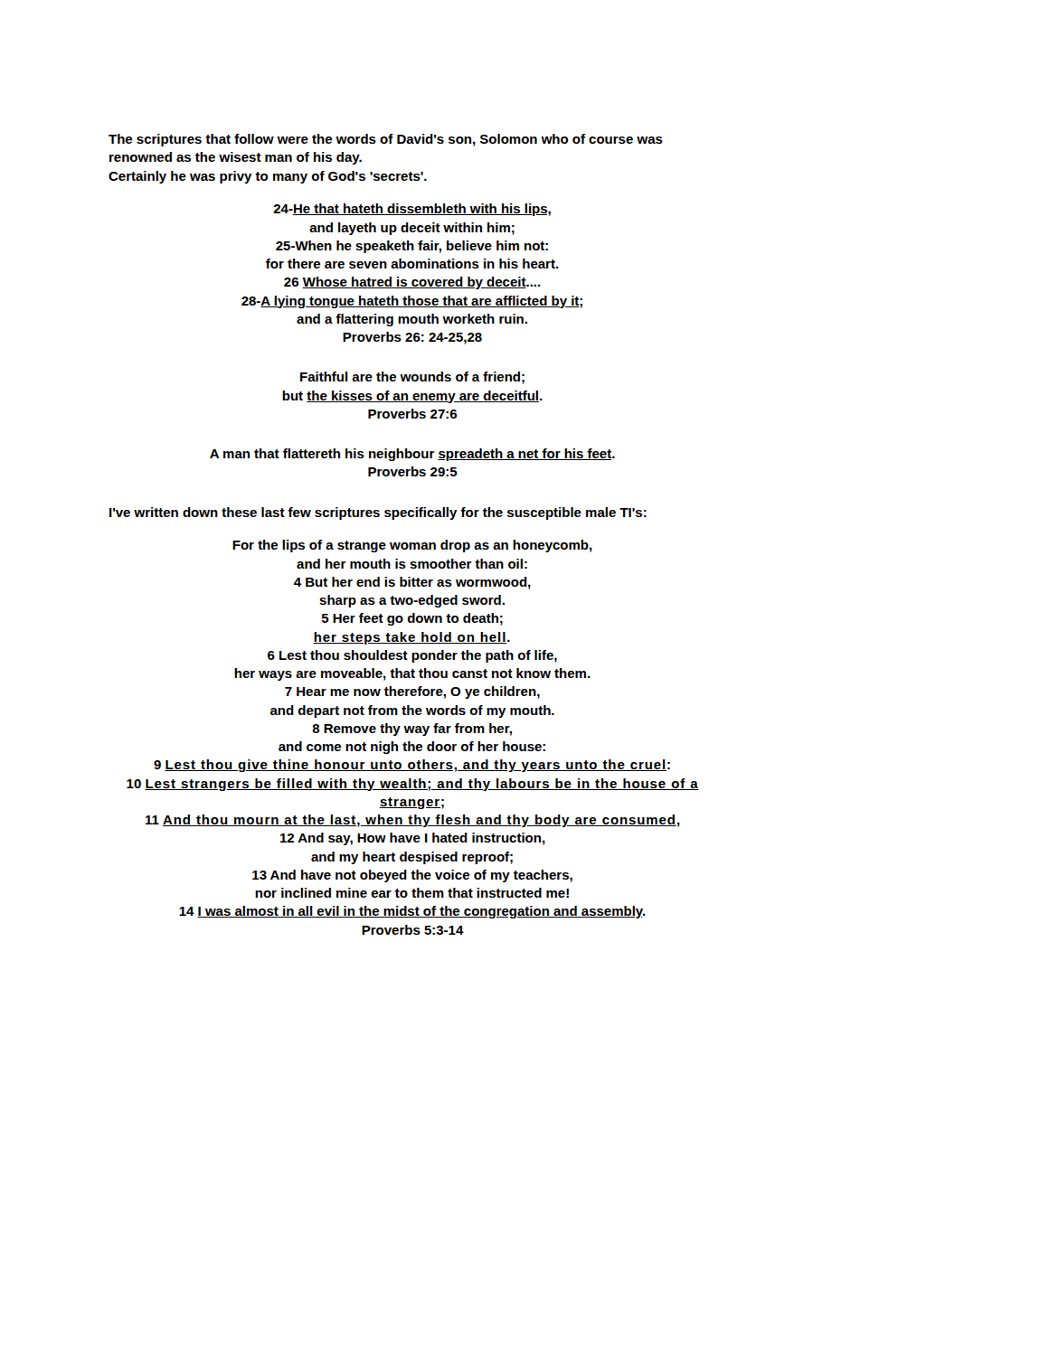The scriptures that follow were the words of David's son, Solomon who of course was renowned as the wisest man of his day.
Certainly he was privy to many of God's 'secrets'.
24-He that hateth dissembleth with his lips, and layeth up deceit within him; 25-When he speaketh fair, believe him not: for there are seven abominations in his heart. 26 Whose hatred is covered by deceit.... 28-A lying tongue hateth those that are afflicted by it; and a flattering mouth worketh ruin. Proverbs 26: 24-25,28
Faithful are the wounds of a friend; but the kisses of an enemy are deceitful. Proverbs 27:6
A man that flattereth his neighbour spreadeth a net for his feet. Proverbs 29:5
I've written down these last few scriptures specifically for the susceptible male TI's:
For the lips of a strange woman drop as an honeycomb, and her mouth is smoother than oil: 4 But her end is bitter as wormwood, sharp as a two-edged sword. 5 Her feet go down to death; her steps take hold on hell. 6 Lest thou shouldest ponder the path of life, her ways are moveable, that thou canst not know them. 7 Hear me now therefore, O ye children, and depart not from the words of my mouth. 8 Remove thy way far from her, and come not nigh the door of her house: 9 Lest thou give thine honour unto others, and thy years unto the cruel: 10 Lest strangers be filled with thy wealth; and thy labours be in the house of a stranger; 11 And thou mourn at the last, when thy flesh and thy body are consumed, 12 And say, How have I hated instruction, and my heart despised reproof; 13 And have not obeyed the voice of my teachers, nor inclined mine ear to them that instructed me! 14 I was almost in all evil in the midst of the congregation and assembly. Proverbs 5:3-14